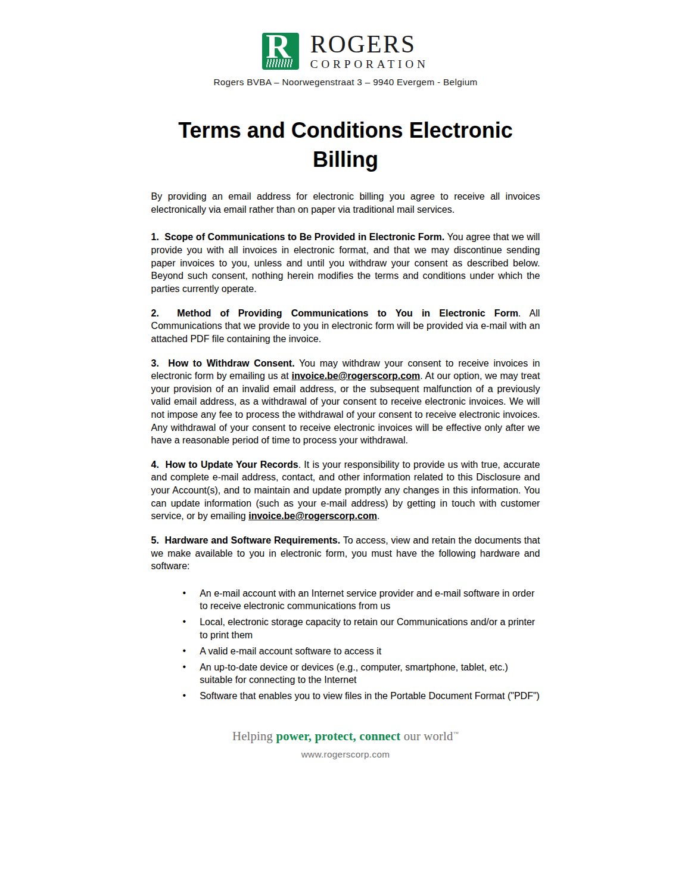ROGERS
CORPORATION
Rogers BVBA – Noorwegenstraat 3 – 9940 Evergem - Belgium
Terms and Conditions Electronic Billing
By providing an email address for electronic billing you agree to receive all invoices electronically via email rather than on paper via traditional mail services.
1. Scope of Communications to Be Provided in Electronic Form. You agree that we will provide you with all invoices in electronic format, and that we may discontinue sending paper invoices to you, unless and until you withdraw your consent as described below. Beyond such consent, nothing herein modifies the terms and conditions under which the parties currently operate.
2. Method of Providing Communications to You in Electronic Form. All Communications that we provide to you in electronic form will be provided via e-mail with an attached PDF file containing the invoice.
3. How to Withdraw Consent. You may withdraw your consent to receive invoices in electronic form by emailing us at invoice.be@rogerscorp.com. At our option, we may treat your provision of an invalid email address, or the subsequent malfunction of a previously valid email address, as a withdrawal of your consent to receive electronic invoices. We will not impose any fee to process the withdrawal of your consent to receive electronic invoices. Any withdrawal of your consent to receive electronic invoices will be effective only after we have a reasonable period of time to process your withdrawal.
4. How to Update Your Records. It is your responsibility to provide us with true, accurate and complete e-mail address, contact, and other information related to this Disclosure and your Account(s), and to maintain and update promptly any changes in this information. You can update information (such as your e-mail address) by getting in touch with customer service, or by emailing invoice.be@rogerscorp.com.
5. Hardware and Software Requirements. To access, view and retain the documents that we make available to you in electronic form, you must have the following hardware and software:
An e-mail account with an Internet service provider and e-mail software in order to receive electronic communications from us
Local, electronic storage capacity to retain our Communications and/or a printer to print them
A valid e-mail account software to access it
An up-to-date device or devices (e.g., computer, smartphone, tablet, etc.) suitable for connecting to the Internet
Software that enables you to view files in the Portable Document Format ("PDF")
Helping power, protect, connect our world™
www.rogerscorp.com